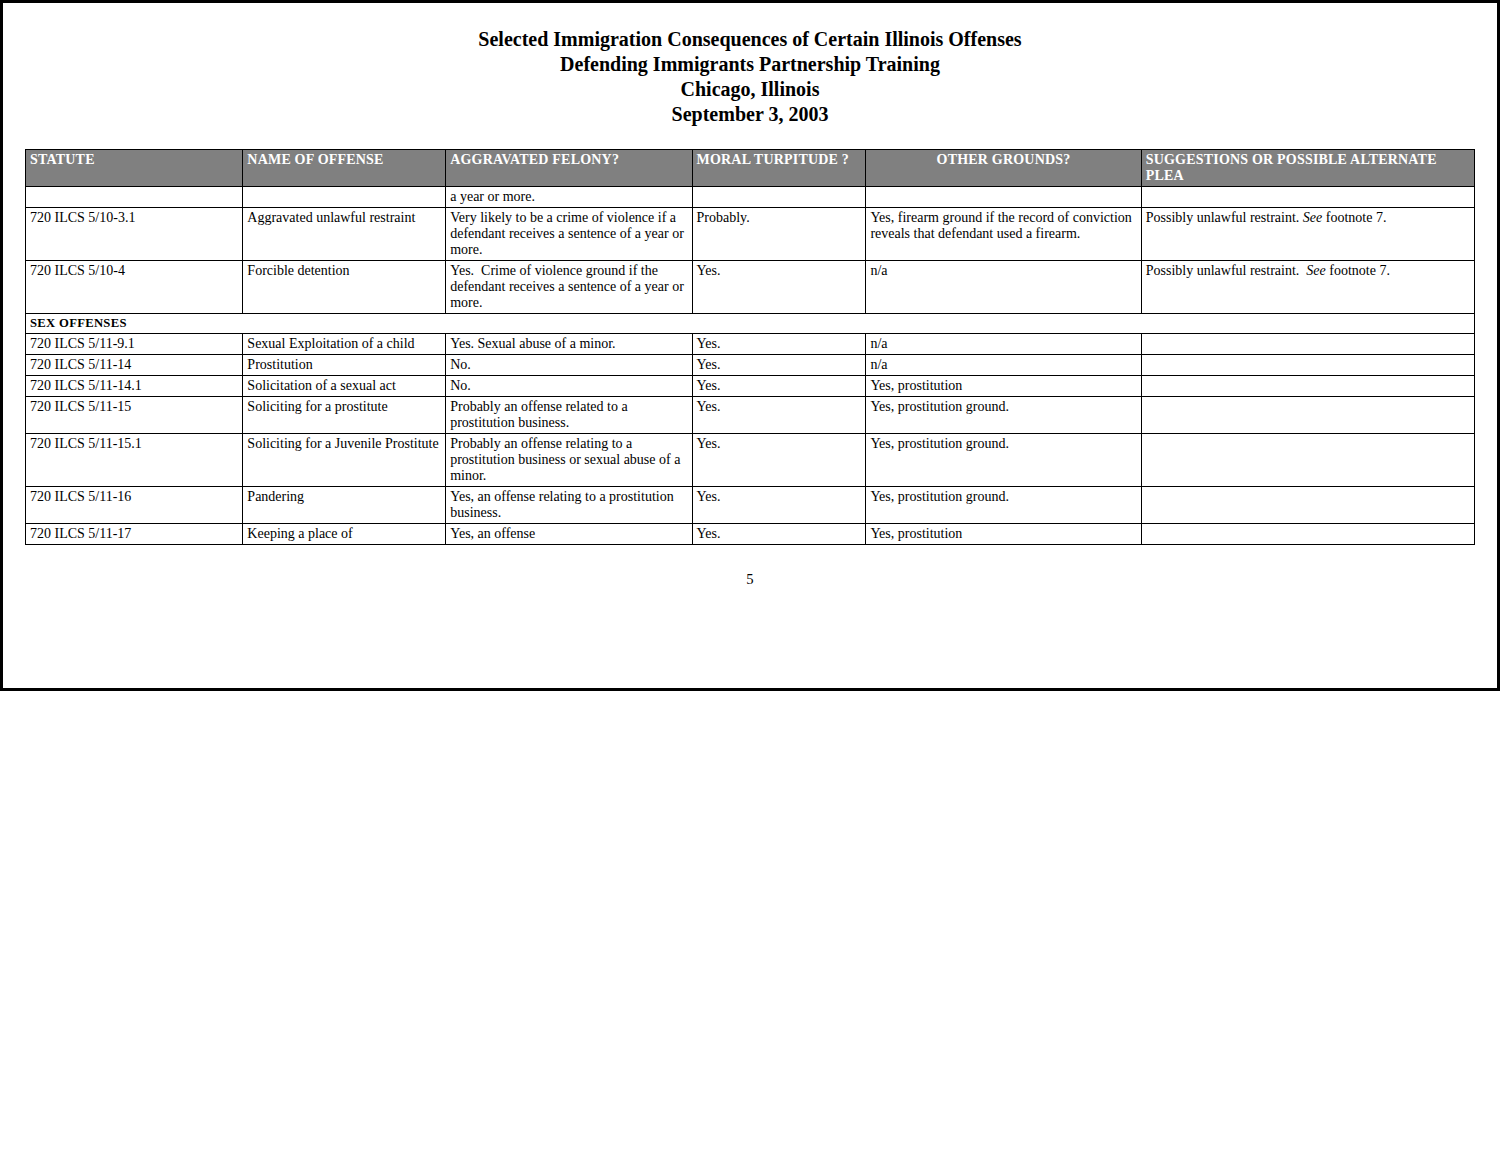Selected Immigration Consequences of Certain Illinois Offenses Defending Immigrants Partnership Training Chicago, Illinois September 3, 2003
| STATUTE | NAME OF OFFENSE | AGGRAVATED FELONY? | MORAL TURPITUDE ? | OTHER GROUNDS? | SUGGESTIONS OR POSSIBLE ALTERNATE PLEA |
| --- | --- | --- | --- | --- | --- |
| | | a year or more. | | | |
| 720 ILCS 5/10-3.1 | Aggravated unlawful restraint | Very likely to be a crime of violence if a defendant receives a sentence of a year or more. | Probably. | Yes, firearm ground if the record of conviction reveals that defendant used a firearm. | Possibly unlawful restraint. See footnote 7. |
| 720 ILCS 5/10-4 | Forcible detention | Yes. Crime of violence ground if the defendant receives a sentence of a year or more. | Yes. | n/a | Possibly unlawful restraint. See footnote 7. |
| SEX OFFENSES |
| 720 ILCS 5/11-9.1 | Sexual Exploitation of a child | Yes. Sexual abuse of a minor. | Yes. | n/a | |
| 720 ILCS 5/11-14 | Prostitution | No. | Yes. | n/a | |
| 720 ILCS 5/11-14.1 | Solicitation of a sexual act | No. | Yes. | Yes, prostitution | |
| 720 ILCS 5/11-15 | Soliciting for a prostitute | Probably an offense related to a prostitution business. | Yes. | Yes, prostitution ground. | |
| 720 ILCS 5/11-15.1 | Soliciting for a Juvenile Prostitute | Probably an offense relating to a prostitution business or sexual abuse of a minor. | Yes. | Yes, prostitution ground. | |
| 720 ILCS 5/11-16 | Pandering | Yes, an offense relating to a prostitution business. | Yes. | Yes, prostitution ground. | |
| 720 ILCS 5/11-17 | Keeping a place of | Yes, an offense | Yes. | Yes, prostitution | |
5